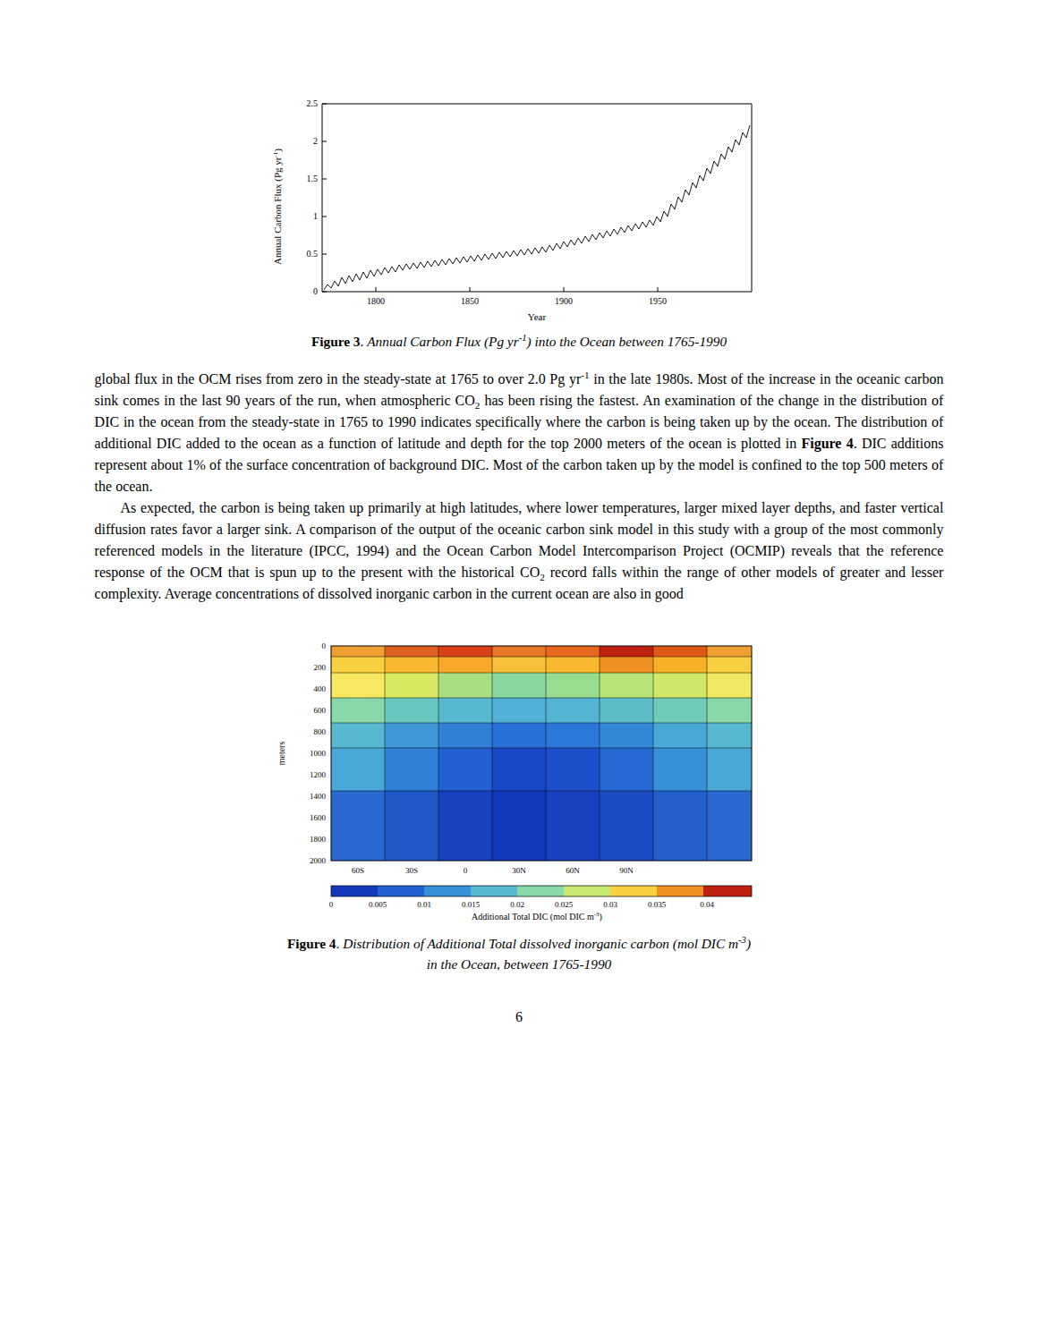Annual Carbon Flux (Pg yr-1) 0 0.5 1 1.5 2 2.5 1800 1850 1900 1950 Year
Figure 3. Annual Carbon Flux (Pg yr-1) into the Ocean between 1765-1990
global flux in the OCM rises from zero in the steady-state at 1765 to over 2.0 Pg yr-1 in the late 1980s. Most of the increase in the oceanic carbon sink comes in the last 90 years of the run, when atmospheric CO2 has been rising the fastest. An examination of the change in the distribution of DIC in the ocean from the steady-state in 1765 to 1990 indicates specifically where the carbon is being taken up by the ocean. The distribution of additional DIC added to the ocean as a function of latitude and depth for the top 2000 meters of the ocean is plotted in Figure 4. DIC additions represent about 1% of the surface concentration of background DIC. Most of the carbon taken up by the model is confined to the top 500 meters of the ocean.
As expected, the carbon is being taken up primarily at high latitudes, where lower temperatures, larger mixed layer depths, and faster vertical diffusion rates favor a larger sink. A comparison of the output of the oceanic carbon sink model in this study with a group of the most commonly referenced models in the literature (IPCC, 1994) and the Ocean Carbon Model Intercomparison Project (OCMIP) reveals that the reference response of the OCM that is spun up to the present with the historical CO2 record falls within the range of other models of greater and lesser complexity. Average concentrations of dissolved inorganic carbon in the current ocean are also in good
meters 0 200 400 600 800 1000 1200 1400 1600 1800 2000 60S 30S 0 30N 60N 90N 0 0.005 0.01 0.015 0.02 0.025 0.03 0.035 0.04 Additional Total DIC (mol DIC m-3)
Figure 4. Distribution of Additional Total dissolved inorganic carbon (mol DIC m-3)
in the Ocean, between 1765-1990
6